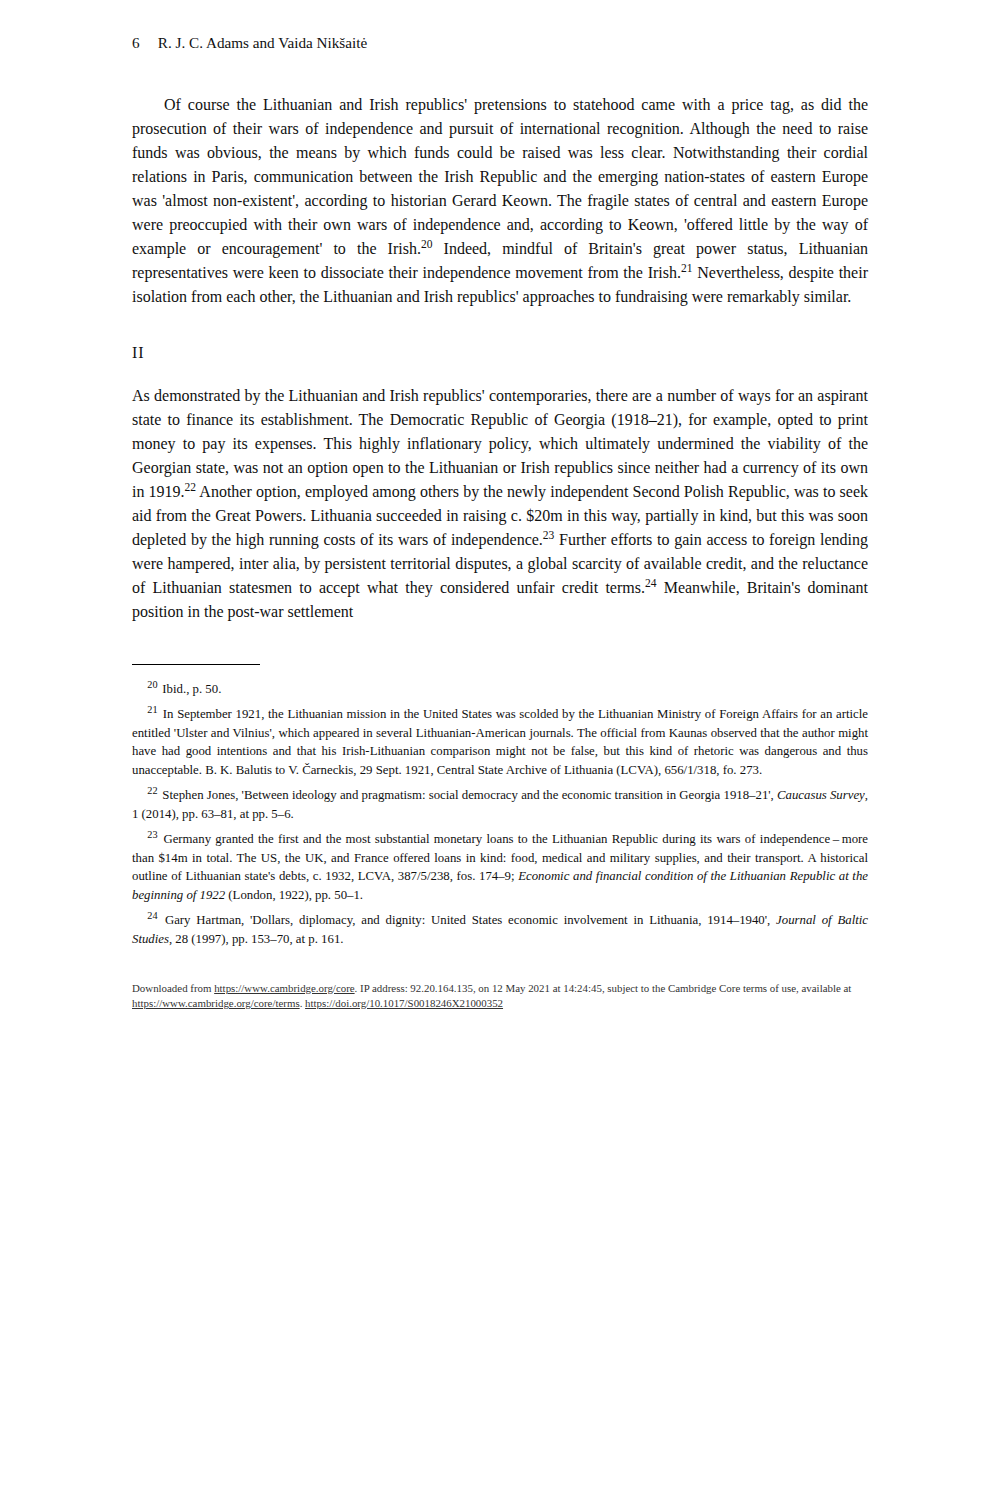6 R. J. C. Adams and Vaida Nikšaitė
Of course the Lithuanian and Irish republics' pretensions to statehood came with a price tag, as did the prosecution of their wars of independence and pursuit of international recognition. Although the need to raise funds was obvious, the means by which funds could be raised was less clear. Notwithstanding their cordial relations in Paris, communication between the Irish Republic and the emerging nation-states of eastern Europe was 'almost non-existent', according to historian Gerard Keown. The fragile states of central and eastern Europe were preoccupied with their own wars of independence and, according to Keown, 'offered little by the way of example or encouragement' to the Irish.20 Indeed, mindful of Britain's great power status, Lithuanian representatives were keen to dissociate their independence movement from the Irish.21 Nevertheless, despite their isolation from each other, the Lithuanian and Irish republics' approaches to fundraising were remarkably similar.
II
As demonstrated by the Lithuanian and Irish republics' contemporaries, there are a number of ways for an aspirant state to finance its establishment. The Democratic Republic of Georgia (1918–21), for example, opted to print money to pay its expenses. This highly inflationary policy, which ultimately undermined the viability of the Georgian state, was not an option open to the Lithuanian or Irish republics since neither had a currency of its own in 1919.22 Another option, employed among others by the newly independent Second Polish Republic, was to seek aid from the Great Powers. Lithuania succeeded in raising c. $20m in this way, partially in kind, but this was soon depleted by the high running costs of its wars of independence.23 Further efforts to gain access to foreign lending were hampered, inter alia, by persistent territorial disputes, a global scarcity of available credit, and the reluctance of Lithuanian statesmen to accept what they considered unfair credit terms.24 Meanwhile, Britain's dominant position in the post-war settlement
20 Ibid., p. 50.
21 In September 1921, the Lithuanian mission in the United States was scolded by the Lithuanian Ministry of Foreign Affairs for an article entitled 'Ulster and Vilnius', which appeared in several Lithuanian-American journals. The official from Kaunas observed that the author might have had good intentions and that his Irish-Lithuanian comparison might not be false, but this kind of rhetoric was dangerous and thus unacceptable. B. K. Balutis to V. Čarneckis, 29 Sept. 1921, Central State Archive of Lithuania (LCVA), 656/1/318, fo. 273.
22 Stephen Jones, 'Between ideology and pragmatism: social democracy and the economic transition in Georgia 1918–21', Caucasus Survey, 1 (2014), pp. 63–81, at pp. 5–6.
23 Germany granted the first and the most substantial monetary loans to the Lithuanian Republic during its wars of independence – more than $14m in total. The US, the UK, and France offered loans in kind: food, medical and military supplies, and their transport. A historical outline of Lithuanian state's debts, c. 1932, LCVA, 387/5/238, fos. 174–9; Economic and financial condition of the Lithuanian Republic at the beginning of 1922 (London, 1922), pp. 50–1.
24 Gary Hartman, 'Dollars, diplomacy, and dignity: United States economic involvement in Lithuania, 1914–1940', Journal of Baltic Studies, 28 (1997), pp. 153–70, at p. 161.
Downloaded from https://www.cambridge.org/core. IP address: 92.20.164.135, on 12 May 2021 at 14:24:45, subject to the Cambridge Core terms of use, available at https://www.cambridge.org/core/terms. https://doi.org/10.1017/S0018246X21000352